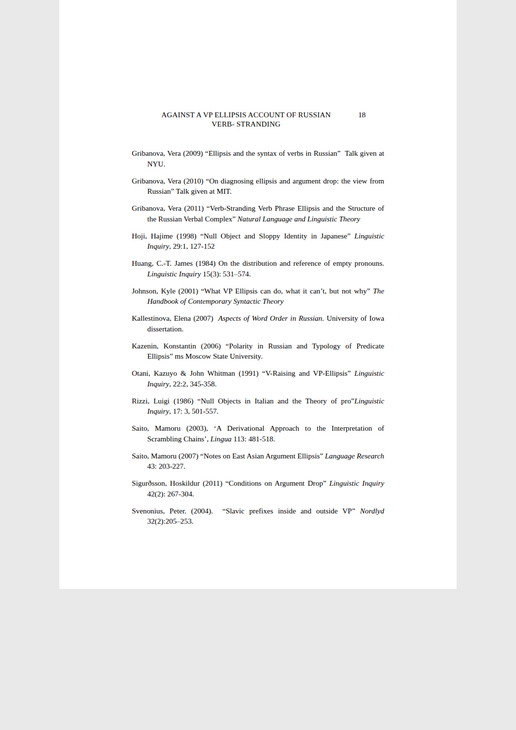Against a VP Ellipsis Account of Russian Verb- Stranding
18
Gribanova, Vera (2009) “Ellipsis and the syntax of verbs in Russian” Talk given at NYU.
Gribanova, Vera (2010) “On diagnosing ellipsis and argument drop: the view from Russian” Talk given at MIT.
Gribanova, Vera (2011) “Verb-Stranding Verb Phrase Ellipsis and the Structure of the Russian Verbal Complex” Natural Language and Linguistic Theory
Hoji, Hajime (1998) “Null Object and Sloppy Identity in Japanese” Linguistic Inquiry, 29:1, 127-152
Huang, C.-T. James (1984) On the distribution and reference of empty pronouns. Linguistic Inquiry 15(3): 531–574.
Johnson, Kyle (2001) “What VP Ellipsis can do, what it can’t, but not why” The Handbook of Contemporary Syntactic Theory
Kallestinova, Elena (2007) Aspects of Word Order in Russian. University of Iowa dissertation.
Kazenin, Konstantin (2006) “Polarity in Russian and Typology of Predicate Ellipsis” ms Moscow State University.
Otani, Kazuyo & John Whitman (1991) “V-Raising and VP-Ellipsis” Linguistic Inquiry, 22:2, 345-358.
Rizzi, Luigi (1986) “Null Objects in Italian and the Theory of pro”Linguistic Inquiry, 17: 3, 501-557.
Saito, Mamoru (2003), ‘A Derivational Approach to the Interpretation of Scrambling Chains’, Lingua 113: 481-518.
Saito, Mamoru (2007) “Notes on East Asian Argument Ellipsis” Language Research 43: 203-227.
Sigurðsson, Hoskildur (2011) “Conditions on Argument Drop” Linguistic Inquiry 42(2): 267-304.
Svenonius, Peter. (2004). “Slavic prefixes inside and outside VP” Nordlyd 32(2):205–253.